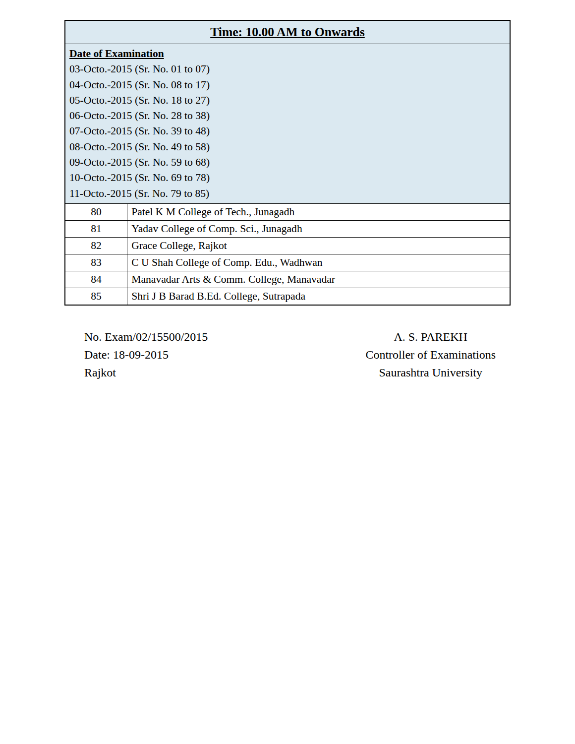| Time: 10.00 AM to Onwards |
| Date of Examination 03-Octo.-2015 (Sr. No. 01 to 07) 04-Octo.-2015 (Sr. No. 08 to 17) 05-Octo.-2015 (Sr. No. 18 to 27) 06-Octo.-2015 (Sr. No. 28 to 38) 07-Octo.-2015 (Sr. No. 39 to 48) 08-Octo.-2015 (Sr. No. 49 to 58) 09-Octo.-2015 (Sr. No. 59 to 68) 10-Octo.-2015 (Sr. No. 69 to 78) 11-Octo.-2015 (Sr. No. 79 to 85) |
| 80 | Patel K M College of Tech., Junagadh |
| 81 | Yadav College of Comp. Sci., Junagadh |
| 82 | Grace College, Rajkot |
| 83 | C U Shah College of Comp. Edu., Wadhwan |
| 84 | Manavadar Arts & Comm. College, Manavadar |
| 85 | Shri J B Barad B.Ed. College, Sutrapada |
No. Exam/02/15500/2015
Date: 18-09-2015
Rajkot
A. S. PAREKH
Controller of Examinations
Saurashtra University